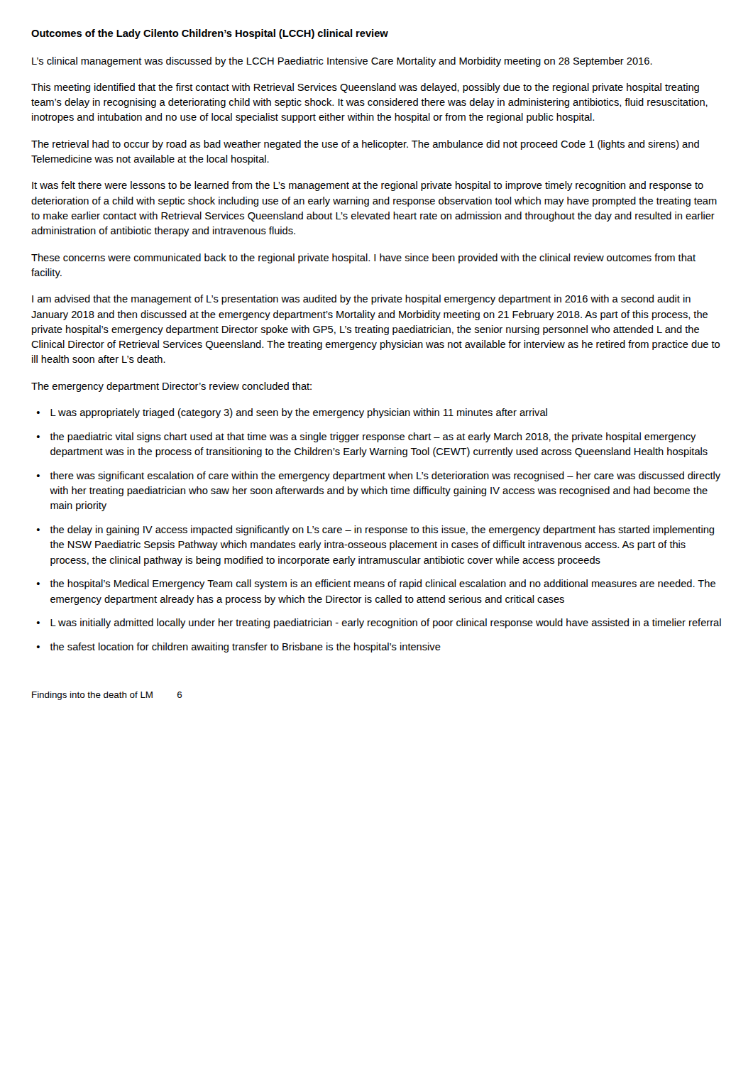Outcomes of the Lady Cilento Children’s Hospital (LCCH) clinical review
L’s clinical management was discussed by the LCCH Paediatric Intensive Care Mortality and Morbidity meeting on 28 September 2016.
This meeting identified that the first contact with Retrieval Services Queensland was delayed, possibly due to the regional private hospital treating team’s delay in recognising a deteriorating child with septic shock. It was considered there was delay in administering antibiotics, fluid resuscitation, inotropes and intubation and no use of local specialist support either within the hospital or from the regional public hospital.
The retrieval had to occur by road as bad weather negated the use of a helicopter. The ambulance did not proceed Code 1 (lights and sirens) and Telemedicine was not available at the local hospital.
It was felt there were lessons to be learned from the L’s management at the regional private hospital to improve timely recognition and response to deterioration of a child with septic shock including use of an early warning and response observation tool which may have prompted the treating team to make earlier contact with Retrieval Services Queensland about L’s elevated heart rate on admission and throughout the day and resulted in earlier administration of antibiotic therapy and intravenous fluids.
These concerns were communicated back to the regional private hospital. I have since been provided with the clinical review outcomes from that facility.
I am advised that the management of L’s presentation was audited by the private hospital emergency department in 2016 with a second audit in January 2018 and then discussed at the emergency department’s Mortality and Morbidity meeting on 21 February 2018. As part of this process, the private hospital’s emergency department Director spoke with GP5, L’s treating paediatrician, the senior nursing personnel who attended L and the Clinical Director of Retrieval Services Queensland. The treating emergency physician was not available for interview as he retired from practice due to ill health soon after L’s death.
The emergency department Director’s review concluded that:
L was appropriately triaged (category 3) and seen by the emergency physician within 11 minutes after arrival
the paediatric vital signs chart used at that time was a single trigger response chart – as at early March 2018, the private hospital emergency department was in the process of transitioning to the Children’s Early Warning Tool (CEWT) currently used across Queensland Health hospitals
there was significant escalation of care within the emergency department when L’s deterioration was recognised – her care was discussed directly with her treating paediatrician who saw her soon afterwards and by which time difficulty gaining IV access was recognised and had become the main priority
the delay in gaining IV access impacted significantly on L’s care – in response to this issue, the emergency department has started implementing the NSW Paediatric Sepsis Pathway which mandates early intra-osseous placement in cases of difficult intravenous access. As part of this process, the clinical pathway is being modified to incorporate early intramuscular antibiotic cover while access proceeds
the hospital’s Medical Emergency Team call system is an efficient means of rapid clinical escalation and no additional measures are needed. The emergency department already has a process by which the Director is called to attend serious and critical cases
L was initially admitted locally under her treating paediatrician - early recognition of poor clinical response would have assisted in a timelier referral
the safest location for children awaiting transfer to Brisbane is the hospital’s intensive
Findings into the death of LM 6